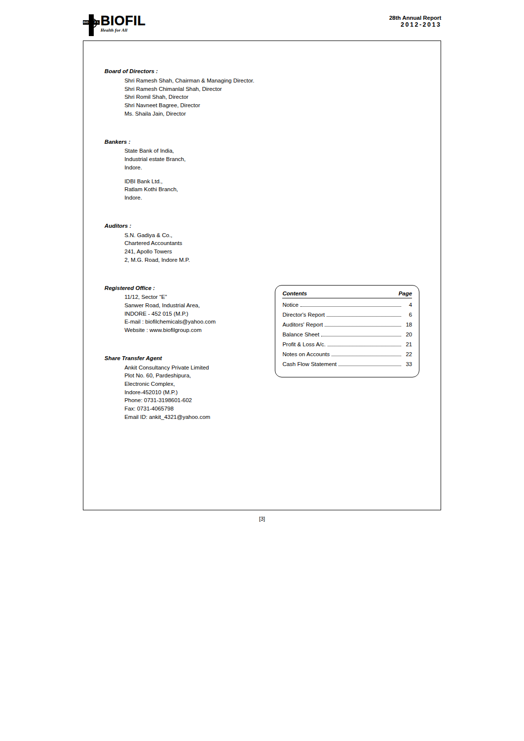BIO
FIL
BIOFIL
Health for All
28th Annual Report
2012-2013
Board of Directors :
Shri Ramesh Shah, Chairman & Managing Director.
Shri Ramesh Chimanlal Shah, Director
Shri Romil Shah, Director
Shri Navneet Bagree, Director
Ms. Shaila Jain, Director
Bankers :
State Bank of India,
Industrial estate Branch,
Indore.
IDBI Bank Ltd.,
Ratlam Kothi Branch,
Indore.
Auditors :
S.N. Gadiya & Co.,
Chartered Accountants
241, Apollo Towers
2, M.G. Road, Indore M.P.
Registered Office :
11/12, Sector “E”
Sanwer Road, Industrial Area,
INDORE - 452 015 (M.P.)
E-mail : biofilchemicals@yahoo.com
Website : www.biofilgroup.com
Share Transfer Agent
Ankit Consultancy Private Limited
Plot No. 60, Pardeshipura,
Electronic Complex,
Indore-452010 (M.P.)
Phone: 0731-3198601-602
Fax: 0731-4065798
Email ID: ankit_4321@yahoo.com
Contents Page
Notice 4
Director's Report 6
Auditors' Report 18
Balance Sheet 20
Profit & Loss A/c. 21
Notes on Accounts 22
Cash Flow Statement 33
[3]